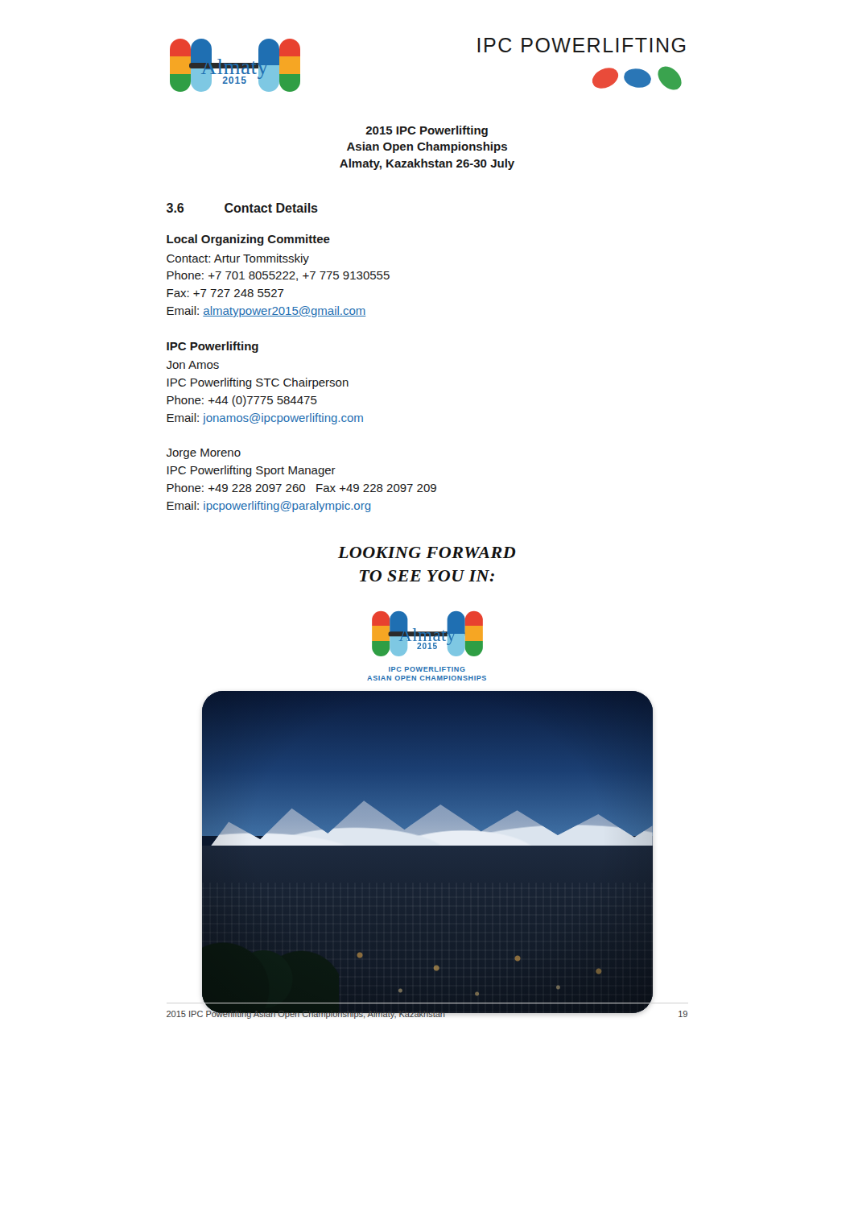Almaty
2015
IPC POWERLIFTING
2015 IPC Powerlifting
Asian Open Championships
Almaty, Kazakhstan 26-30 July
3.6 Contact Details
Local Organizing Committee
Contact: Artur Tommitsskiy
Phone: +7 701 8055222, +7 775 9130555
Fax: +7 727 248 5527
Email: almatypower2015@gmail.com
IPC Powerlifting
Jon Amos
IPC Powerlifting STC Chairperson
Phone: +44 (0)7775 584475
Email: jonamos@ipcpowerlifting.com
Jorge Moreno
IPC Powerlifting Sport Manager
Phone: +49 228 2097 260 Fax +49 228 2097 209
Email: ipcpowerlifting@paralympic.org
LOOKING FORWARD
TO SEE YOU IN:
Almaty
2015
IPC POWERLIFTING
ASIAN OPEN CHAMPIONSHIPS
2015 IPC Powerlifting Asian Open Championships, Almaty, Kazakhstan 19